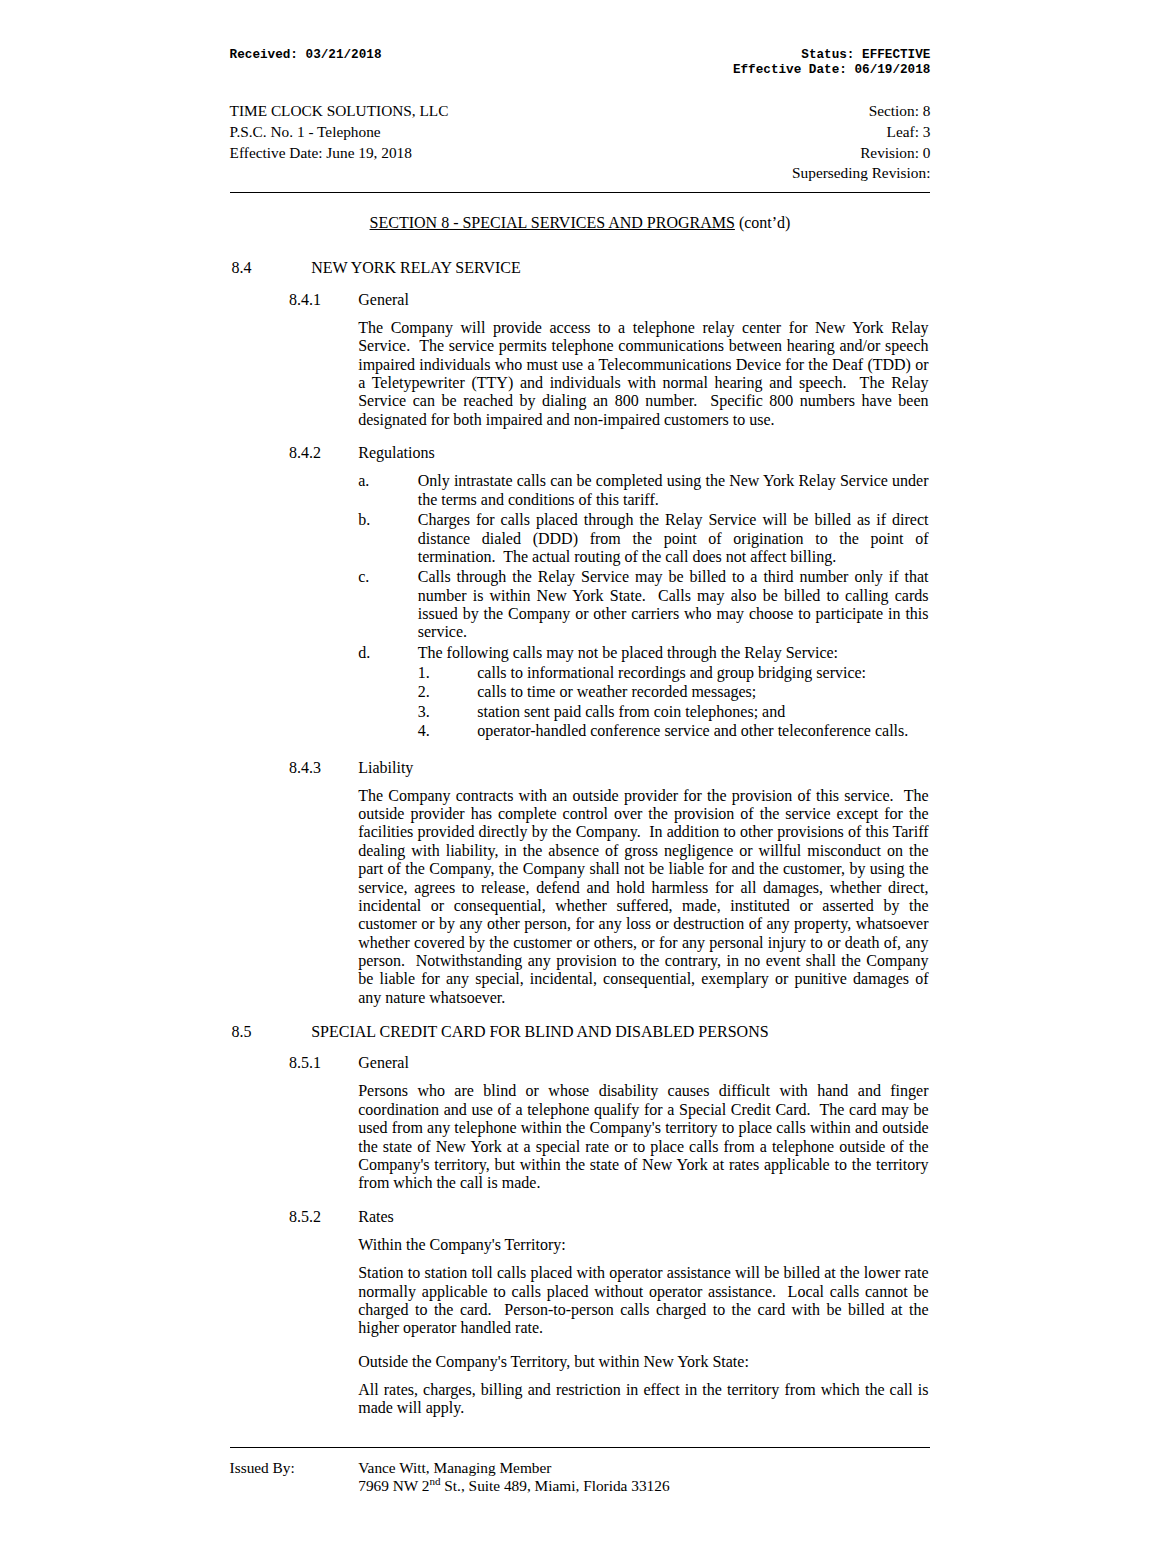Received: 03/21/2018
Status: EFFECTIVE Effective Date: 06/19/2018
TIME CLOCK SOLUTIONS, LLC
P.S.C. No. 1 - Telephone
Effective Date: June 19, 2018
Section: 8
Leaf: 3
Revision: 0
Superseding Revision:
SECTION 8 - SPECIAL SERVICES AND PROGRAMS (cont’d)
8.4
NEW YORK RELAY SERVICE
8.4.1
General
The Company will provide access to a telephone relay center for New York Relay Service. The service permits telephone communications between hearing and/or speech impaired individuals who must use a Telecommunications Device for the Deaf (TDD) or a Teletypewriter (TTY) and individuals with normal hearing and speech. The Relay Service can be reached by dialing an 800 number. Specific 800 numbers have been designated for both impaired and non-impaired customers to use.
8.4.2
Regulations
a.
Only intrastate calls can be completed using the New York Relay Service under the terms and conditions of this tariff.
b.
Charges for calls placed through the Relay Service will be billed as if direct distance dialed (DDD) from the point of origination to the point of termination. The actual routing of the call does not affect billing.
c.
Calls through the Relay Service may be billed to a third number only if that number is within New York State. Calls may also be billed to calling cards issued by the Company or other carriers who may choose to participate in this service.
d.
The following calls may not be placed through the Relay Service:
1.
calls to informational recordings and group bridging service:
2.
calls to time or weather recorded messages;
3.
station sent paid calls from coin telephones; and
4.
operator-handled conference service and other teleconference calls.
8.4.3
Liability
The Company contracts with an outside provider for the provision of this service. The outside provider has complete control over the provision of the service except for the facilities provided directly by the Company. In addition to other provisions of this Tariff dealing with liability, in the absence of gross negligence or willful misconduct on the part of the Company, the Company shall not be liable for and the customer, by using the service, agrees to release, defend and hold harmless for all damages, whether direct, incidental or consequential, whether suffered, made, instituted or asserted by the customer or by any other person, for any loss or destruction of any property, whatsoever whether covered by the customer or others, or for any personal injury to or death of, any person. Notwithstanding any provision to the contrary, in no event shall the Company be liable for any special, incidental, consequential, exemplary or punitive damages of any nature whatsoever.
8.5
SPECIAL CREDIT CARD FOR BLIND AND DISABLED PERSONS
8.5.1
General
Persons who are blind or whose disability causes difficult with hand and finger coordination and use of a telephone qualify for a Special Credit Card. The card may be used from any telephone within the Company's territory to place calls within and outside the state of New York at a special rate or to place calls from a telephone outside of the Company's territory, but within the state of New York at rates applicable to the territory from which the call is made.
8.5.2
Rates
Within the Company's Territory:
Station to station toll calls placed with operator assistance will be billed at the lower rate normally applicable to calls placed without operator assistance. Local calls cannot be charged to the card. Person-to-person calls charged to the card with be billed at the higher operator handled rate.
Outside the Company's Territory, but within New York State:
All rates, charges, billing and restriction in effect in the territory from which the call is made will apply.
Issued By:
Vance Witt, Managing Member
7969 NW 2nd St., Suite 489, Miami, Florida 33126